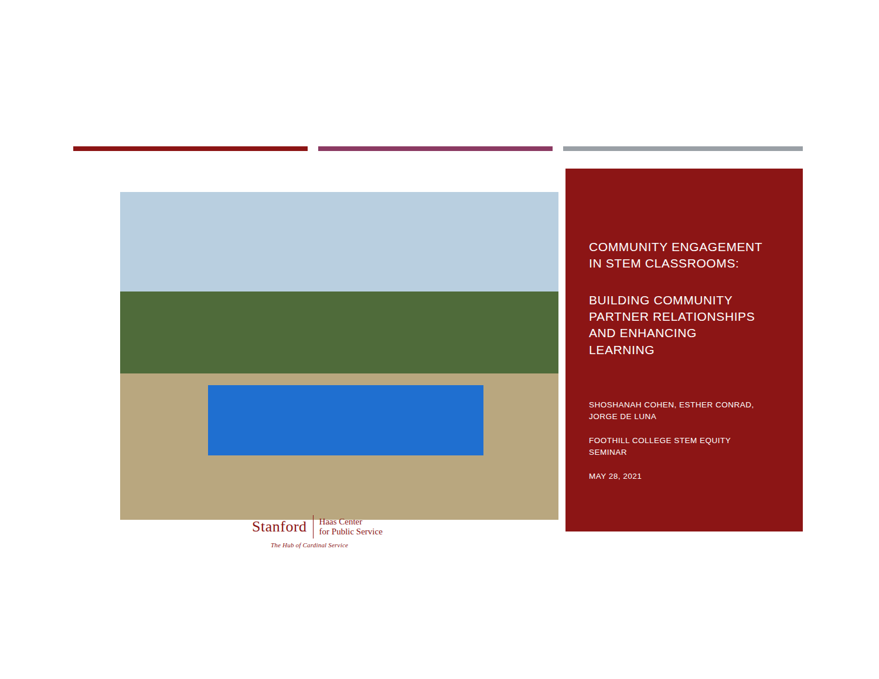Stanford Haas Center
for Public Service
The Hub of Cardinal Service
Community Engagement
in STEM Classrooms:
Building Community
Partner Relationships
and Enhancing
Learning
Shoshanah Cohen, Esther Conrad,
Jorge de Luna
Foothill College STEM Equity
Seminar
May 28, 2021